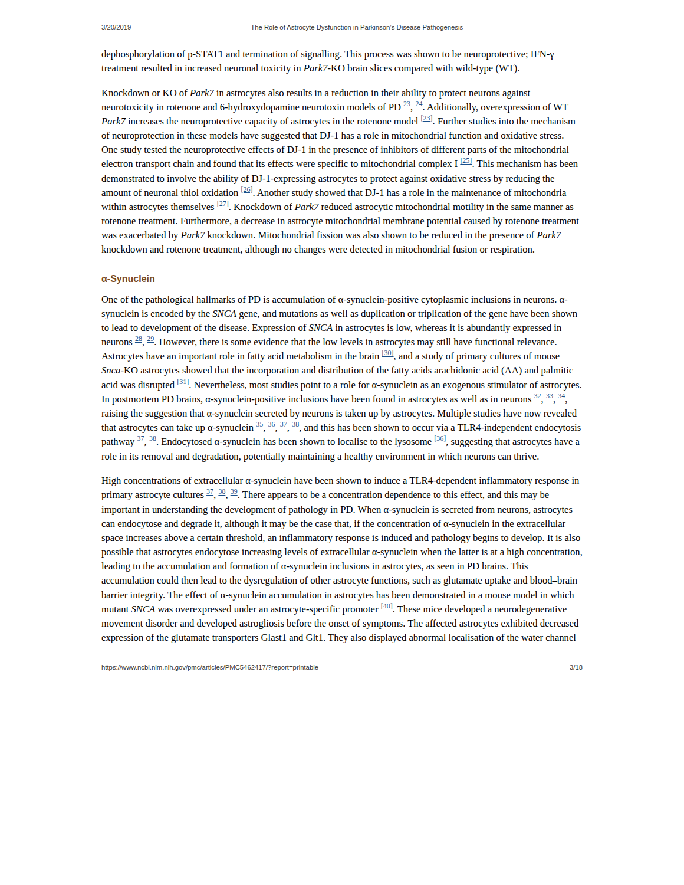3/20/2019 The Role of Astrocyte Dysfunction in Parkinson’s Disease Pathogenesis
dephosphorylation of p-STAT1 and termination of signalling. This process was shown to be neuroprotective; IFN-γ treatment resulted in increased neuronal toxicity in Park7-KO brain slices compared with wild-type (WT).
Knockdown or KO of Park7 in astrocytes also results in a reduction in their ability to protect neurons against neurotoxicity in rotenone and 6-hydroxydopamine neurotoxin models of PD 23, 24. Additionally, overexpression of WT Park7 increases the neuroprotective capacity of astrocytes in the rotenone model [23]. Further studies into the mechanism of neuroprotection in these models have suggested that DJ-1 has a role in mitochondrial function and oxidative stress. One study tested the neuroprotective effects of DJ-1 in the presence of inhibitors of different parts of the mitochondrial electron transport chain and found that its effects were specific to mitochondrial complex I [25]. This mechanism has been demonstrated to involve the ability of DJ-1-expressing astrocytes to protect against oxidative stress by reducing the amount of neuronal thiol oxidation [26]. Another study showed that DJ-1 has a role in the maintenance of mitochondria within astrocytes themselves [27]. Knockdown of Park7 reduced astrocytic mitochondrial motility in the same manner as rotenone treatment. Furthermore, a decrease in astrocyte mitochondrial membrane potential caused by rotenone treatment was exacerbated by Park7 knockdown. Mitochondrial fission was also shown to be reduced in the presence of Park7 knockdown and rotenone treatment, although no changes were detected in mitochondrial fusion or respiration.
α-Synuclein
One of the pathological hallmarks of PD is accumulation of α-synuclein-positive cytoplasmic inclusions in neurons. α-synuclein is encoded by the SNCA gene, and mutations as well as duplication or triplication of the gene have been shown to lead to development of the disease. Expression of SNCA in astrocytes is low, whereas it is abundantly expressed in neurons 28, 29. However, there is some evidence that the low levels in astrocytes may still have functional relevance. Astrocytes have an important role in fatty acid metabolism in the brain [30], and a study of primary cultures of mouse Snca-KO astrocytes showed that the incorporation and distribution of the fatty acids arachidonic acid (AA) and palmitic acid was disrupted [31]. Nevertheless, most studies point to a role for α-synuclein as an exogenous stimulator of astrocytes. In postmortem PD brains, α-synuclein-positive inclusions have been found in astrocytes as well as in neurons 32, 33, 34, raising the suggestion that α-synuclein secreted by neurons is taken up by astrocytes. Multiple studies have now revealed that astrocytes can take up α-synuclein 35, 36, 37, 38, and this has been shown to occur via a TLR4-independent endocytosis pathway 37, 38. Endocytosed α-synuclein has been shown to localise to the lysosome [36], suggesting that astrocytes have a role in its removal and degradation, potentially maintaining a healthy environment in which neurons can thrive.
High concentrations of extracellular α-synuclein have been shown to induce a TLR4-dependent inflammatory response in primary astrocyte cultures 37, 38, 39. There appears to be a concentration dependence to this effect, and this may be important in understanding the development of pathology in PD. When α-synuclein is secreted from neurons, astrocytes can endocytose and degrade it, although it may be the case that, if the concentration of α-synuclein in the extracellular space increases above a certain threshold, an inflammatory response is induced and pathology begins to develop. It is also possible that astrocytes endocytose increasing levels of extracellular α-synuclein when the latter is at a high concentration, leading to the accumulation and formation of α-synuclein inclusions in astrocytes, as seen in PD brains. This accumulation could then lead to the dysregulation of other astrocyte functions, such as glutamate uptake and blood–brain barrier integrity. The effect of α-synuclein accumulation in astrocytes has been demonstrated in a mouse model in which mutant SNCA was overexpressed under an astrocyte-specific promoter [40]. These mice developed a neurodegenerative movement disorder and developed astrogliosis before the onset of symptoms. The affected astrocytes exhibited decreased expression of the glutamate transporters Glast1 and Glt1. They also displayed abnormal localisation of the water channel
https://www.ncbi.nlm.nih.gov/pmc/articles/PMC5462417/?report=printable 3/18